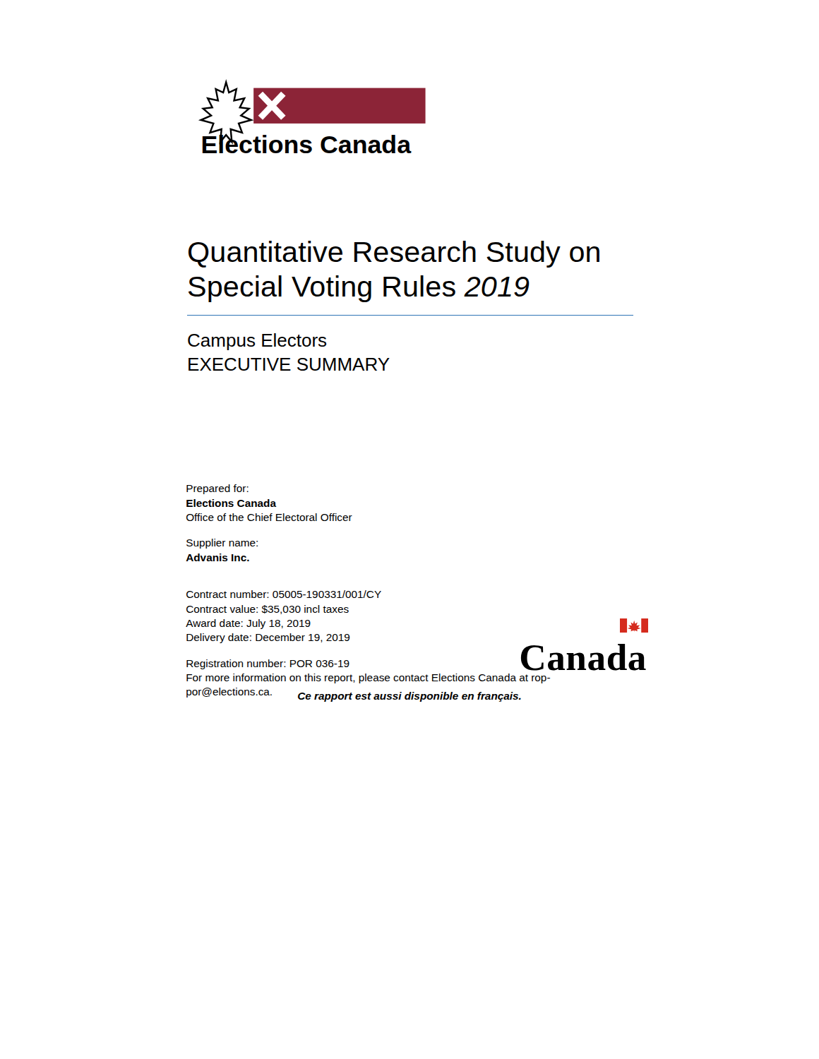Elections Canada
Quantitative Research Study on
Special Voting Rules 2019
Campus Electors
EXECUTIVE SUMMARY
Prepared for:
Elections Canada
Office of the Chief Electoral Officer
Supplier name:
Advanis Inc.
Contract number: 05005-190331/001/CY
Contract value: $35,030 incl taxes
Award date: July 18, 2019
Delivery date: December 19, 2019
Registration number: POR 036-19
For more information on this report, please contact Elections Canada at rop-por@elections.ca.
Canada
Ce rapport est aussi disponible en français.